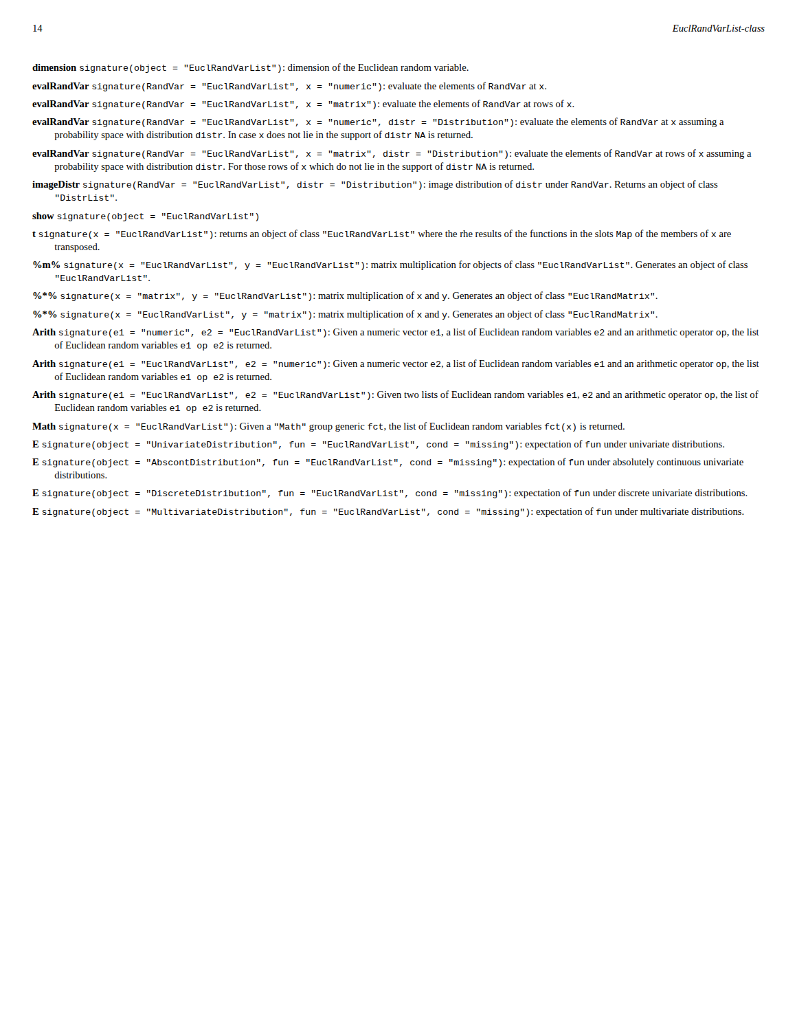14 EuclRandVarList-class
dimension signature(object = "EuclRandVarList"): dimension of the Euclidean random variable.
evalRandVar signature(RandVar = "EuclRandVarList", x = "numeric"): evaluate the elements of RandVar at x.
evalRandVar signature(RandVar = "EuclRandVarList", x = "matrix"): evaluate the elements of RandVar at rows of x.
evalRandVar signature(RandVar = "EuclRandVarList", x = "numeric", distr = "Distribution"): evaluate the elements of RandVar at x assuming a probability space with distribution distr. In case x does not lie in the support of distr NA is returned.
evalRandVar signature(RandVar = "EuclRandVarList", x = "matrix", distr = "Distribution"): evaluate the elements of RandVar at rows of x assuming a probability space with distribution distr. For those rows of x which do not lie in the support of distr NA is returned.
imageDistr signature(RandVar = "EuclRandVarList", distr = "Distribution"): image distribution of distr under RandVar. Returns an object of class "DistrList".
show signature(object = "EuclRandVarList")
t signature(x = "EuclRandVarList"): returns an object of class "EuclRandVarList" where the rhe results of the functions in the slots Map of the members of x are transposed.
%m% signature(x = "EuclRandVarList", y = "EuclRandVarList"): matrix multiplication for objects of class "EuclRandVarList". Generates an object of class "EuclRandVarList".
%*% signature(x = "matrix", y = "EuclRandVarList"): matrix multiplication of x and y. Generates an object of class "EuclRandMatrix".
%*% signature(x = "EuclRandVarList", y = "matrix"): matrix multiplication of x and y. Generates an object of class "EuclRandMatrix".
Arith signature(e1 = "numeric", e2 = "EuclRandVarList"): Given a numeric vector e1, a list of Euclidean random variables e2 and an arithmetic operator op, the list of Euclidean random variables e1 op e2 is returned.
Arith signature(e1 = "EuclRandVarList", e2 = "numeric"): Given a numeric vector e2, a list of Euclidean random variables e1 and an arithmetic operator op, the list of Euclidean random variables e1 op e2 is returned.
Arith signature(e1 = "EuclRandVarList", e2 = "EuclRandVarList"): Given two lists of Euclidean random variables e1, e2 and an arithmetic operator op, the list of Euclidean random variables e1 op e2 is returned.
Math signature(x = "EuclRandVarList"): Given a "Math" group generic fct, the list of Euclidean random variables fct(x) is returned.
E signature(object = "UnivariateDistribution", fun = "EuclRandVarList", cond = "missing"): expectation of fun under univariate distributions.
E signature(object = "AbscontDistribution", fun = "EuclRandVarList", cond = "missing"): expectation of fun under absolutely continuous univariate distributions.
E signature(object = "DiscreteDistribution", fun = "EuclRandVarList", cond = "missing"): expectation of fun under discrete univariate distributions.
E signature(object = "MultivariateDistribution", fun = "EuclRandVarList", cond = "missing"): expectation of fun under multivariate distributions.